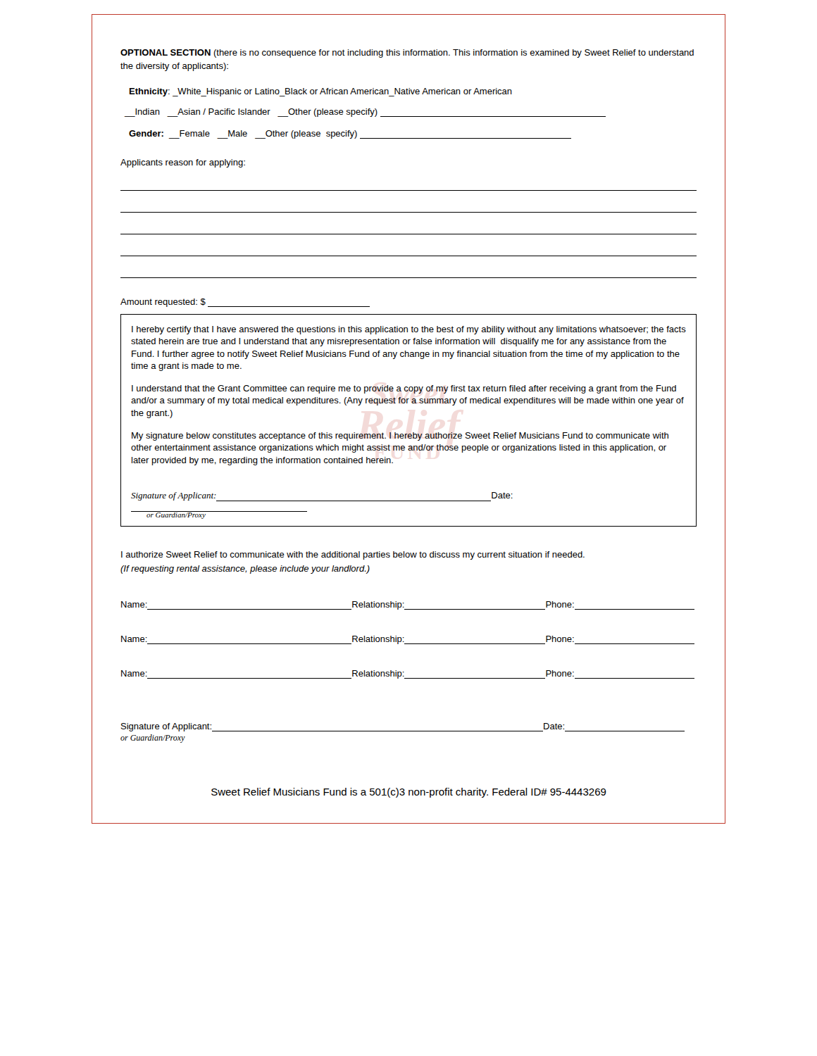OPTIONAL SECTION (there is no consequence for not including this information. This information is examined by Sweet Relief to understand the diversity of applicants):
Ethnicity: _White_Hispanic or Latino_Black or African American_Native American or American
__Indian __Asian / Pacific Islander __Other (please specify)
Gender: __Female __Male __Other (please specify)
Applicants reason for applying:
Amount requested: $
Sweet
Relief
FUND
I hereby certify that I have answered the questions in this application to the best of my ability without any limitations whatsoever; the facts stated herein are true and I understand that any misrepresentation or false information will disqualify me for any assistance from the Fund. I further agree to notify Sweet Relief Musicians Fund of any change in my financial situation from the time of my application to the time a grant is made to me.
I understand that the Grant Committee can require me to provide a copy of my first tax return filed after receiving a grant from the Fund and/or a summary of my total medical expenditures. (Any request for a summary of medical expenditures will be made within one year of the grant.)
My signature below constitutes acceptance of this requirement. I hereby authorize Sweet Relief Musicians Fund to communicate with other entertainment assistance organizations which might assist me and/or those people or organizations listed in this application, or later provided by me, regarding the information contained herein.
Signature of Applicant: Date:
or Guardian/Proxy
I authorize Sweet Relief to communicate with the additional parties below to discuss my current situation if needed.
(If requesting rental assistance, please include your landlord.)
Name: Relationship: Phone:
Name: Relationship: Phone:
Name: Relationship: Phone:
Signature of Applicant: Date:
or Guardian/Proxy
Sweet Relief Musicians Fund is a 501(c)3 non-profit charity. Federal ID# 95-4443269